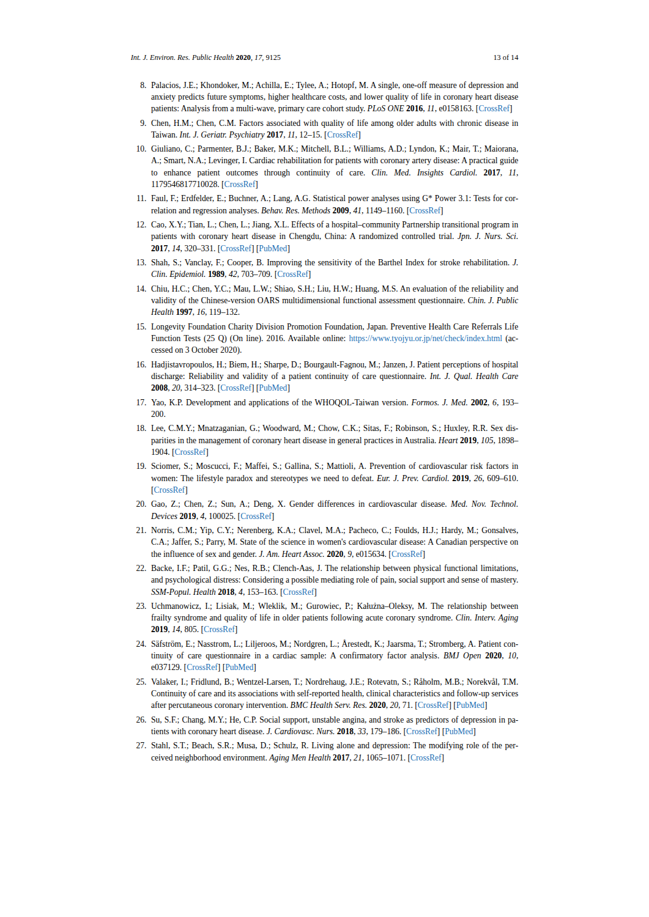Int. J. Environ. Res. Public Health 2020, 17, 9125
13 of 14
8. Palacios, J.E.; Khondoker, M.; Achilla, E.; Tylee, A.; Hotopf, M. A single, one-off measure of depression and anxiety predicts future symptoms, higher healthcare costs, and lower quality of life in coronary heart disease patients: Analysis from a multi-wave, primary care cohort study. PLoS ONE 2016, 11, e0158163. [CrossRef]
9. Chen, H.M.; Chen, C.M. Factors associated with quality of life among older adults with chronic disease in Taiwan. Int. J. Geriatr. Psychiatry 2017, 11, 12–15. [CrossRef]
10. Giuliano, C.; Parmenter, B.J.; Baker, M.K.; Mitchell, B.L.; Williams, A.D.; Lyndon, K.; Mair, T.; Maiorana, A.; Smart, N.A.; Levinger, I. Cardiac rehabilitation for patients with coronary artery disease: A practical guide to enhance patient outcomes through continuity of care. Clin. Med. Insights Cardiol. 2017, 11, 1179546817710028. [CrossRef]
11. Faul, F.; Erdfelder, E.; Buchner, A.; Lang, A.G. Statistical power analyses using G* Power 3.1: Tests for correlation and regression analyses. Behav. Res. Methods 2009, 41, 1149–1160. [CrossRef]
12. Cao, X.Y.; Tian, L.; Chen, L.; Jiang, X.L. Effects of a hospital–community Partnership transitional program in patients with coronary heart disease in Chengdu, China: A randomized controlled trial. Jpn. J. Nurs. Sci. 2017, 14, 320–331. [CrossRef] [PubMed]
13. Shah, S.; Vanclay, F.; Cooper, B. Improving the sensitivity of the Barthel Index for stroke rehabilitation. J. Clin. Epidemiol. 1989, 42, 703–709. [CrossRef]
14. Chiu, H.C.; Chen, Y.C.; Mau, L.W.; Shiao, S.H.; Liu, H.W.; Huang, M.S. An evaluation of the reliability and validity of the Chinese-version OARS multidimensional functional assessment questionnaire. Chin. J. Public Health 1997, 16, 119–132.
15. Longevity Foundation Charity Division Promotion Foundation, Japan. Preventive Health Care Referrals Life Function Tests (25 Q) (On line). 2016. Available online: https://www.tyojyu.or.jp/net/check/index.html (accessed on 3 October 2020).
16. Hadjistavropoulos, H.; Biem, H.; Sharpe, D.; Bourgault-Fagnou, M.; Janzen, J. Patient perceptions of hospital discharge: Reliability and validity of a patient continuity of care questionnaire. Int. J. Qual. Health Care 2008, 20, 314–323. [CrossRef] [PubMed]
17. Yao, K.P. Development and applications of the WHOQOL-Taiwan version. Formos. J. Med. 2002, 6, 193–200.
18. Lee, C.M.Y.; Mnatzaganian, G.; Woodward, M.; Chow, C.K.; Sitas, F.; Robinson, S.; Huxley, R.R. Sex disparities in the management of coronary heart disease in general practices in Australia. Heart 2019, 105, 1898–1904. [CrossRef]
19. Sciomer, S.; Moscucci, F.; Maffei, S.; Gallina, S.; Mattioli, A. Prevention of cardiovascular risk factors in women: The lifestyle paradox and stereotypes we need to defeat. Eur. J. Prev. Cardiol. 2019, 26, 609–610. [CrossRef]
20. Gao, Z.; Chen, Z.; Sun, A.; Deng, X. Gender differences in cardiovascular disease. Med. Nov. Technol. Devices 2019, 4, 100025. [CrossRef]
21. Norris, C.M.; Yip, C.Y.; Nerenberg, K.A.; Clavel, M.A.; Pacheco, C.; Foulds, H.J.; Hardy, M.; Gonsalves, C.A.; Jaffer, S.; Parry, M. State of the science in women's cardiovascular disease: A Canadian perspective on the influence of sex and gender. J. Am. Heart Assoc. 2020, 9, e015634. [CrossRef]
22. Backe, I.F.; Patil, G.G.; Nes, R.B.; Clench-Aas, J. The relationship between physical functional limitations, and psychological distress: Considering a possible mediating role of pain, social support and sense of mastery. SSM-Popul. Health 2018, 4, 153–163. [CrossRef]
23. Uchmanowicz, I.; Lisiak, M.; Wleklik, M.; Gurowiec, P.; Kałużna–Oleksy, M. The relationship between frailty syndrome and quality of life in older patients following acute coronary syndrome. Clin. Interv. Aging 2019, 14, 805. [CrossRef]
24. Säfström, E.; Nasstrom, L.; Liljeroos, M.; Nordgren, L.; Årestedt, K.; Jaarsma, T.; Stromberg, A. Patient continuity of care questionnaire in a cardiac sample: A confirmatory factor analysis. BMJ Open 2020, 10, e037129. [CrossRef] [PubMed]
25. Valaker, I.; Fridlund, B.; Wentzel-Larsen, T.; Nordrehaug, J.E.; Rotevatn, S.; Råholm, M.B.; Norekvål, T.M. Continuity of care and its associations with self-reported health, clinical characteristics and follow-up services after percutaneous coronary intervention. BMC Health Serv. Res. 2020, 20, 71. [CrossRef] [PubMed]
26. Su, S.F.; Chang, M.Y.; He, C.P. Social support, unstable angina, and stroke as predictors of depression in patients with coronary heart disease. J. Cardiovasc. Nurs. 2018, 33, 179–186. [CrossRef] [PubMed]
27. Stahl, S.T.; Beach, S.R.; Musa, D.; Schulz, R. Living alone and depression: The modifying role of the perceived neighborhood environment. Aging Men Health 2017, 21, 1065–1071. [CrossRef]